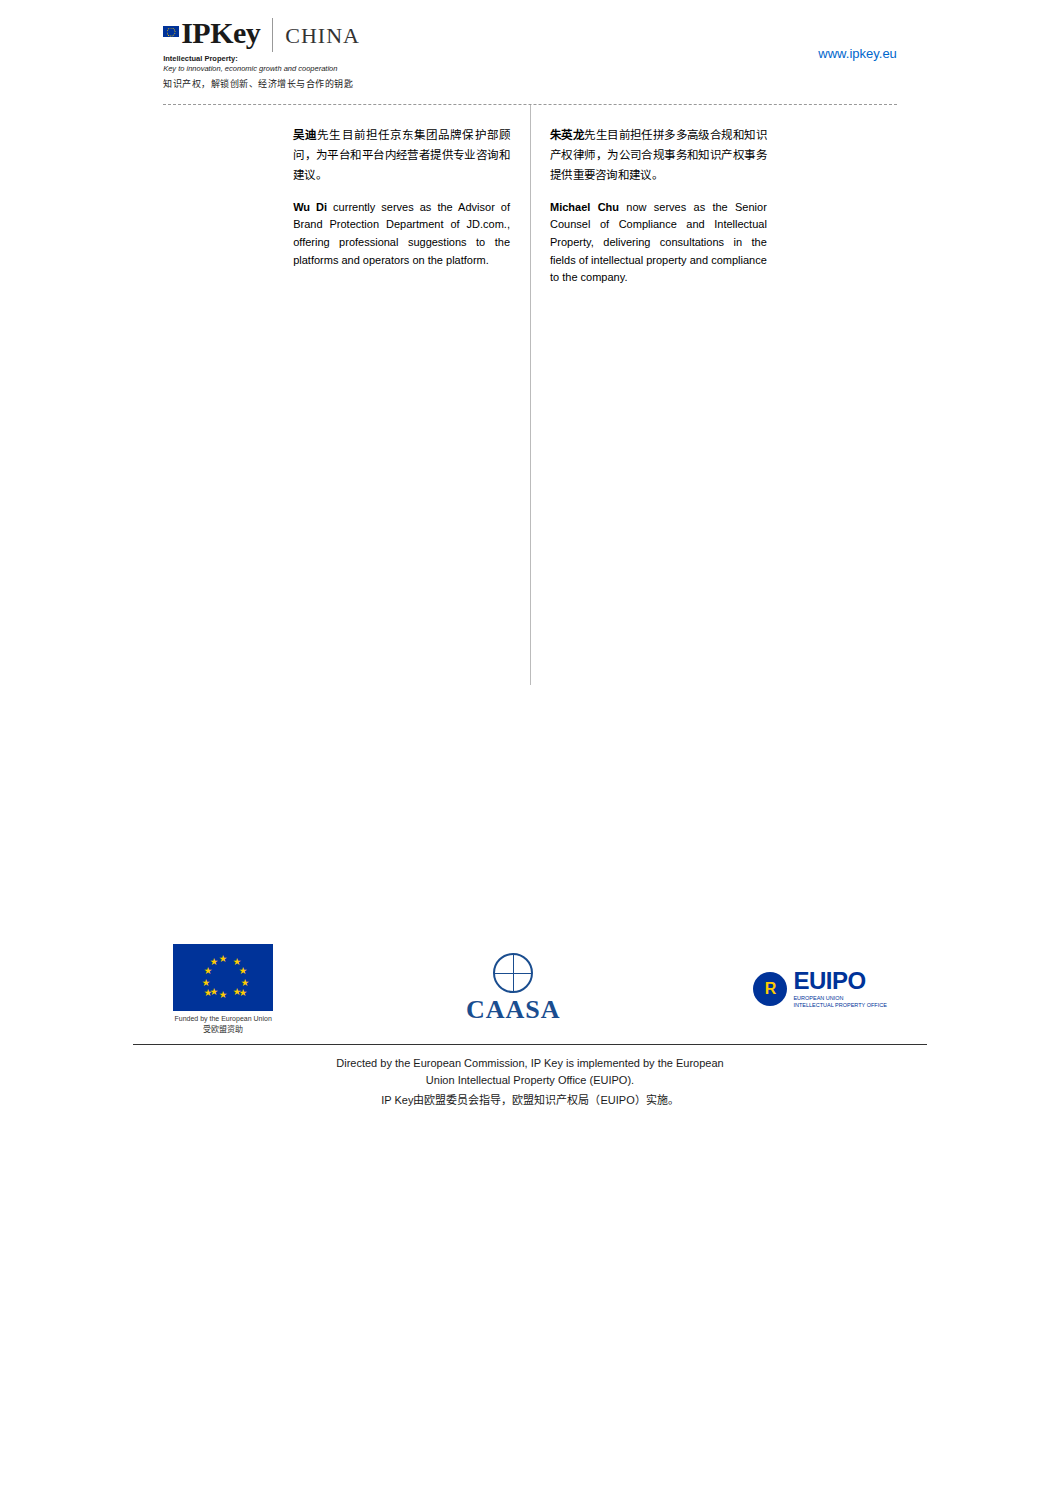IPKey CHINA
Intellectual Property:
Key to innovation, economic growth and cooperation
知识产权，解锁创新、经济增长与合作的钥匙
www.ipkey.eu
吴迪先生目前担任京东集团品牌保护部顾问，为平台和平台内经营者提供专业咨询和建议。
Wu Di currently serves as the Advisor of Brand Protection Department of JD.com., offering professional suggestions to the platforms and operators on the platform.
朱英龙先生目前担任拼多多高级合规和知识产权律师，为公司合规事务和知识产权事务提供重要咨询和建议。
Michael Chu now serves as the Senior Counsel of Compliance and Intellectual Property, delivering consultations in the fields of intellectual property and compliance to the company.
★ ★ ★ ★ ★ ★ ★ ★ ★ ★ ★ ★
Funded by the European Union
受欧盟资助
CAASA
EUIPO
EUROPEAN UNION
INTELLECTUAL PROPERTY OFFICE
Directed by the European Commission, IP Key is implemented by the European
Union Intellectual Property Office (EUIPO).
IP Key由欧盟委员会指导，欧盟知识产权局（EUIPO）实施。